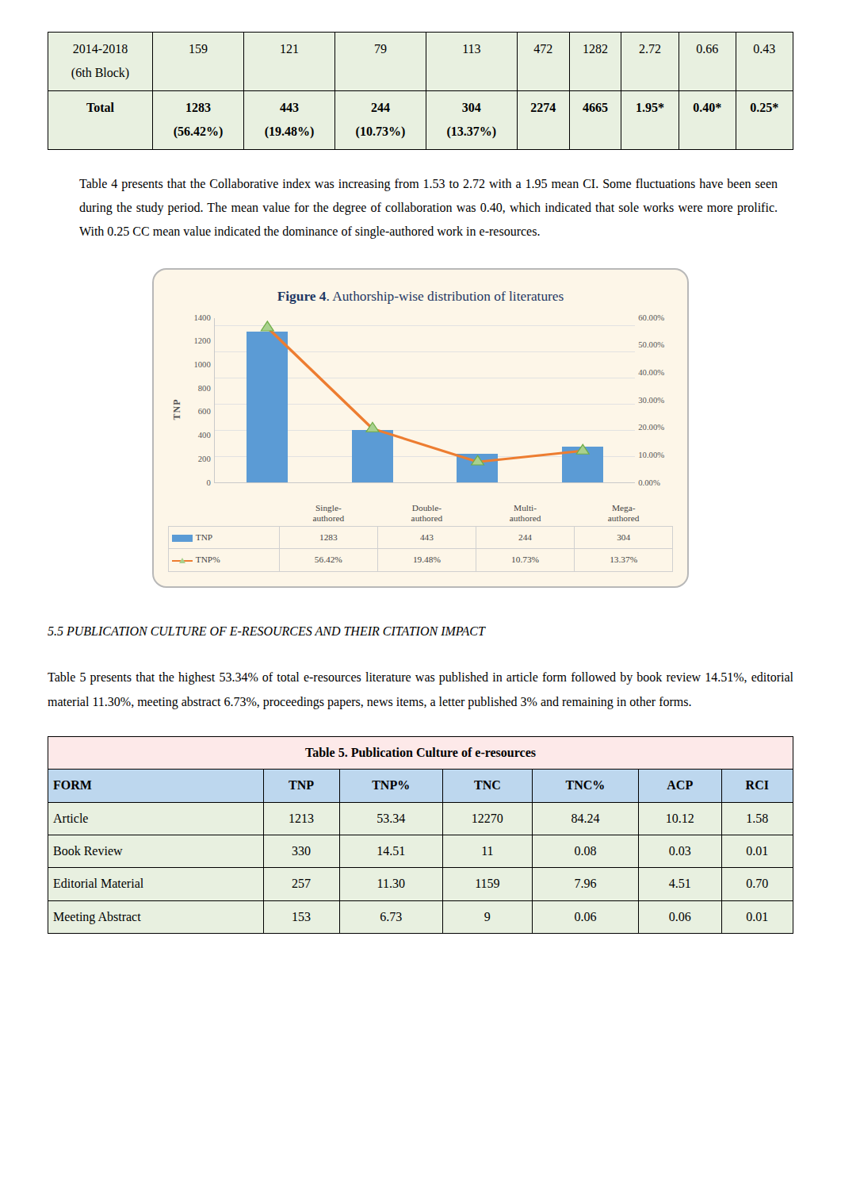| 2014-2018 (6th Block) | 159 | 121 | 79 | 113 | 472 | 1282 | 2.72 | 0.66 | 0.43 |
| Total | 1283 (56.42%) | 443 (19.48%) | 244 (10.73%) | 304 (13.37%) | 2274 | 4665 | 1.95* | 0.40* | 0.25* |
Table 4 presents that the Collaborative index was increasing from 1.53 to 2.72 with a 1.95 mean CI. Some fluctuations have been seen during the study period. The mean value for the degree of collaboration was 0.40, which indicated that sole works were more prolific. With 0.25 CC mean value indicated the dominance of single-authored work in e-resources.
Figure 4. Authorship-wise distribution of literatures
TNP
1400 1200 1000 800 600 400 200 0
60.00% 50.00% 40.00% 30.00% 20.00% 10.00% 0.00%
| | Single- authored | Double- authored | Multi- authored | Mega- authored |
| TNP | 1283 | 443 | 244 | 304 |
| TNP% | 56.42% | 19.48% | 10.73% | 13.37% |
5.5 PUBLICATION CULTURE OF E-RESOURCES AND THEIR CITATION IMPACT
Table 5 presents that the highest 53.34% of total e-resources literature was published in article form followed by book review 14.51%, editorial material 11.30%, meeting abstract 6.73%, proceedings papers, news items, a letter published 3% and remaining in other forms.
Table 5. Publication Culture of e-resources
| FORM | TNP | TNP% | TNC | TNC% | ACP | RCI |
| --- | --- | --- | --- | --- | --- | --- |
| Article | 1213 | 53.34 | 12270 | 84.24 | 10.12 | 1.58 |
| Book Review | 330 | 14.51 | 11 | 0.08 | 0.03 | 0.01 |
| Editorial Material | 257 | 11.30 | 1159 | 7.96 | 4.51 | 0.70 |
| Meeting Abstract | 153 | 6.73 | 9 | 0.06 | 0.06 | 0.01 |